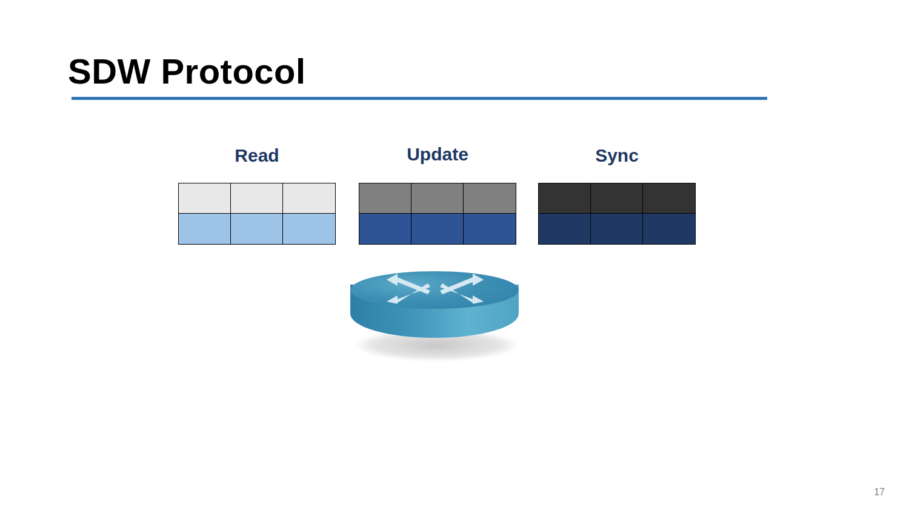SDW Protocol
Read
Update
Sync
17